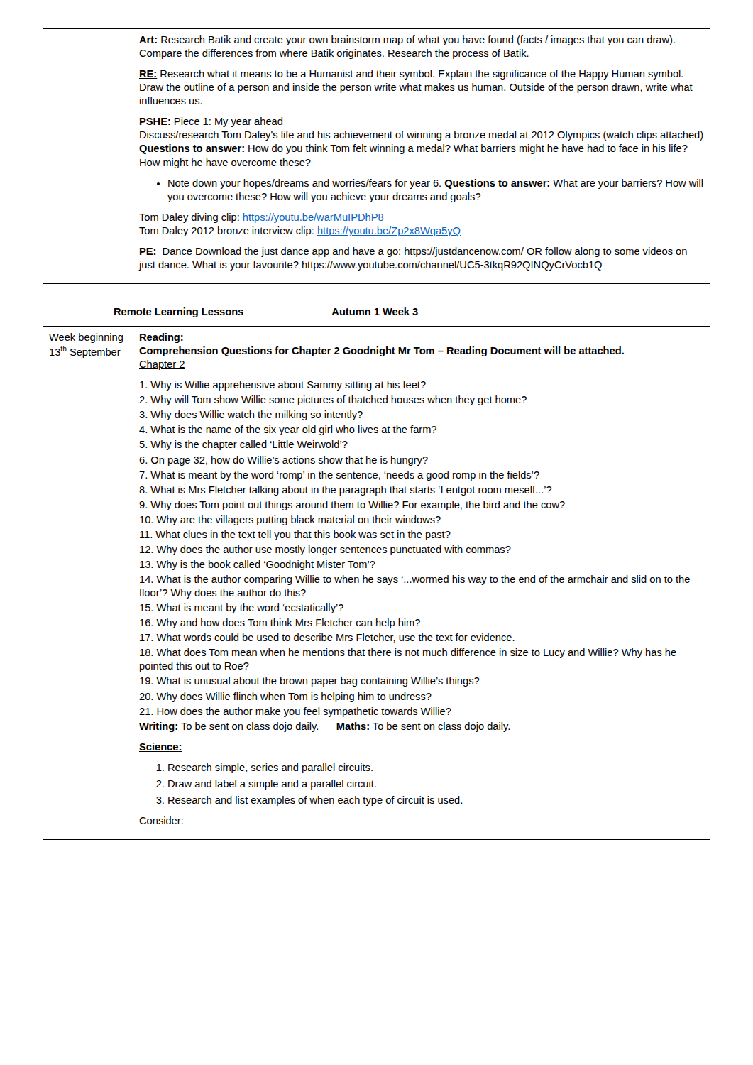| | Art: Research Batik and create your own brainstorm map of what you have found (facts / images that you can draw). Compare the differences from where Batik originates. Research the process of Batik. RE: Research what it means to be a Humanist and their symbol. Explain the significance of the Happy Human symbol. Draw the outline of a person and inside the person write what makes us human. Outside of the person drawn, write what influences us. PSHE: Piece 1: My year ahead Discuss/research Tom Daley's life and his achievement of winning a bronze medal at 2012 Olympics (watch clips attached) Questions to answer: How do you think Tom felt winning a medal? What barriers might he have had to face in his life? How might he have overcome these? Note down your hopes/dreams and worries/fears for year 6. Questions to answer: What are your barriers? How will you overcome these? How will you achieve your dreams and goals? Tom Daley diving clip: https://youtu.be/warMuIPDhP8 Tom Daley 2012 bronze interview clip: https://youtu.be/Zp2x8Wqa5yQ PE: Dance Download the just dance app and have a go: https://justdancenow.com/ OR follow along to some videos on just dance. What is your favourite? https://www.youtube.com/channel/UC5-3tkqR92QINQyCrVocb1Q |
Remote Learning Lessons Autumn 1 Week 3
| Week beginning 13 th September | Reading: Comprehension Questions for Chapter 2 Goodnight Mr Tom – Reading Document will be attached. Chapter 2 1. Why is Willie apprehensive about Sammy sitting at his feet? 2. Why will Tom show Willie some pictures of thatched houses when they get home? 3. Why does Willie watch the milking so intently? 4. What is the name of the six year old girl who lives at the farm? 5. Why is the chapter called ‘Little Weirwold’? 6. On page 32, how do Willie’s actions show that he is hungry? 7. What is meant by the word ‘romp’ in the sentence, ‘needs a good romp in the fields’? 8. What is Mrs Fletcher talking about in the paragraph that starts ‘I entgot room meself...’? 9. Why does Tom point out things around them to Willie? For example, the bird and the cow? 10. Why are the villagers putting black material on their windows? 11. What clues in the text tell you that this book was set in the past? 12. Why does the author use mostly longer sentences punctuated with commas? 13. Why is the book called ‘Goodnight Mister Tom’? 14. What is the author comparing Willie to when he says ‘...wormed his way to the end of the armchair and slid on to the floor’? Why does the author do this? 15. What is meant by the word ‘ecstatically’? 16. Why and how does Tom think Mrs Fletcher can help him? 17. What words could be used to describe Mrs Fletcher, use the text for evidence. 18. What does Tom mean when he mentions that there is not much difference in size to Lucy and Willie? Why has he pointed this out to Roe? 19. What is unusual about the brown paper bag containing Willie’s things? 20. Why does Willie flinch when Tom is helping him to undress? 21. How does the author make you feel sympathetic towards Willie? Writing: To be sent on class dojo daily. Maths: To be sent on class dojo daily. Science: Research simple, series and parallel circuits. Draw and label a simple and a parallel circuit. Research and list examples of when each type of circuit is used. Consider: |